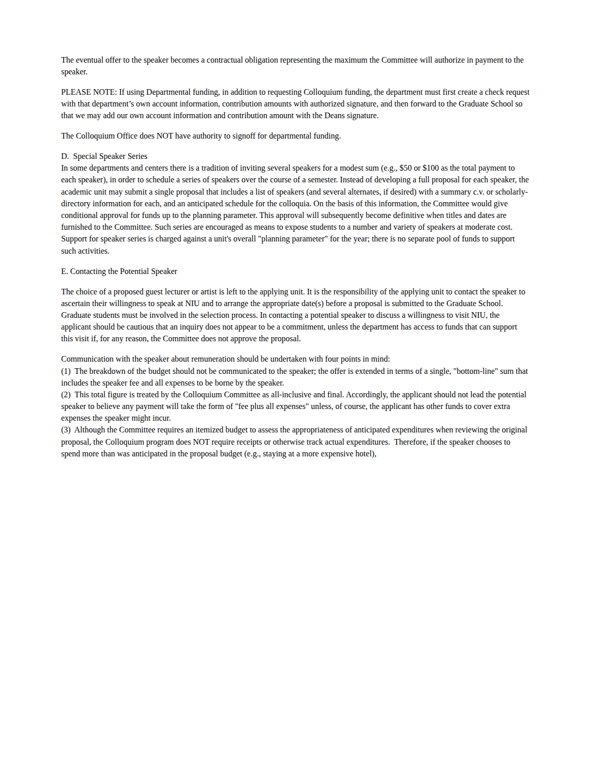The eventual offer to the speaker becomes a contractual obligation representing the maximum the Committee will authorize in payment to the speaker.
PLEASE NOTE: If using Departmental funding, in addition to requesting Colloquium funding, the department must first create a check request with that department’s own account information, contribution amounts with authorized signature, and then forward to the Graduate School so that we may add our own account information and contribution amount with the Deans signature.
The Colloquium Office does NOT have authority to signoff for departmental funding.
D. Special Speaker Series
In some departments and centers there is a tradition of inviting several speakers for a modest sum (e.g., $50 or $100 as the total payment to each speaker), in order to schedule a series of speakers over the course of a semester. Instead of developing a full proposal for each speaker, the academic unit may submit a single proposal that includes a list of speakers (and several alternates, if desired) with a summary c.v. or scholarly-directory information for each, and an anticipated schedule for the colloquia. On the basis of this information, the Committee would give conditional approval for funds up to the planning parameter. This approval will subsequently become definitive when titles and dates are furnished to the Committee. Such series are encouraged as means to expose students to a number and variety of speakers at moderate cost. Support for speaker series is charged against a unit's overall "planning parameter" for the year; there is no separate pool of funds to support such activities.
E. Contacting the Potential Speaker
The choice of a proposed guest lecturer or artist is left to the applying unit. It is the responsibility of the applying unit to contact the speaker to ascertain their willingness to speak at NIU and to arrange the appropriate date(s) before a proposal is submitted to the Graduate School. Graduate students must be involved in the selection process. In contacting a potential speaker to discuss a willingness to visit NIU, the applicant should be cautious that an inquiry does not appear to be a commitment, unless the department has access to funds that can support this visit if, for any reason, the Committee does not approve the proposal.
Communication with the speaker about remuneration should be undertaken with four points in mind:
(1) The breakdown of the budget should not be communicated to the speaker; the offer is extended in terms of a single, "bottom-line" sum that includes the speaker fee and all expenses to be borne by the speaker.
(2) This total figure is treated by the Colloquium Committee as all-inclusive and final. Accordingly, the applicant should not lead the potential speaker to believe any payment will take the form of "fee plus all expenses" unless, of course, the applicant has other funds to cover extra expenses the speaker might incur.
(3) Although the Committee requires an itemized budget to assess the appropriateness of anticipated expenditures when reviewing the original proposal, the Colloquium program does NOT require receipts or otherwise track actual expenditures. Therefore, if the speaker chooses to spend more than was anticipated in the proposal budget (e.g., staying at a more expensive hotel),